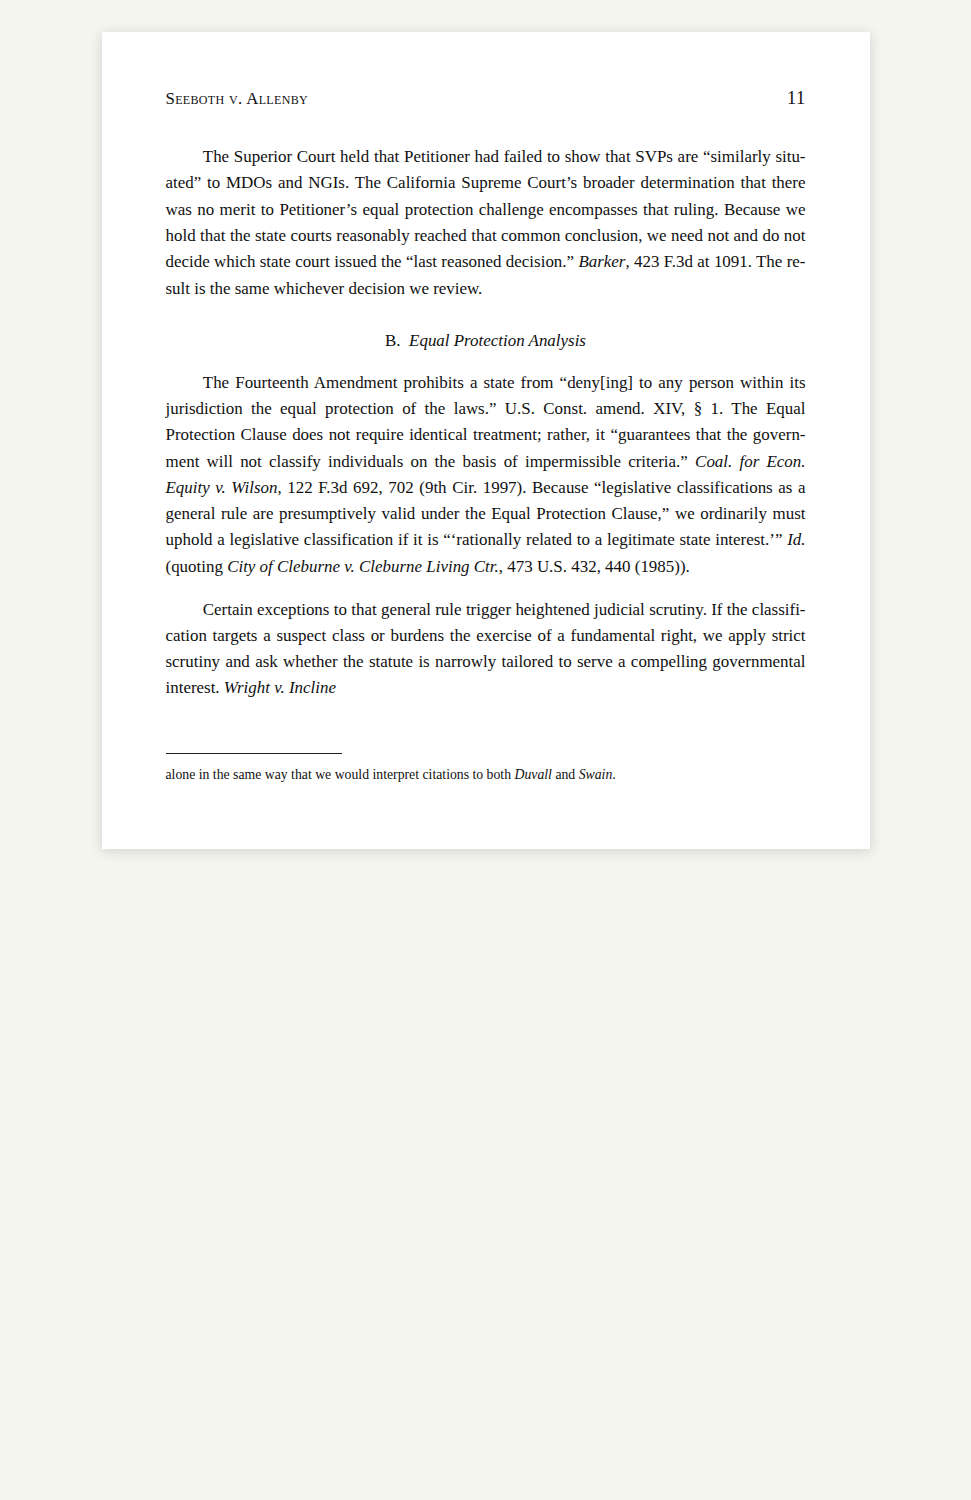Seeboth v. Allenby 11
The Superior Court held that Petitioner had failed to show that SVPs are “similarly situated” to MDOs and NGIs. The California Supreme Court’s broader determination that there was no merit to Petitioner’s equal protection challenge encompasses that ruling. Because we hold that the state courts reasonably reached that common conclusion, we need not and do not decide which state court issued the “last reasoned decision.” Barker, 423 F.3d at 1091. The result is the same whichever decision we review.
B. Equal Protection Analysis
The Fourteenth Amendment prohibits a state from “deny[ing] to any person within its jurisdiction the equal protection of the laws.” U.S. Const. amend. XIV, § 1. The Equal Protection Clause does not require identical treatment; rather, it “guarantees that the government will not classify individuals on the basis of impermissible criteria.” Coal. for Econ. Equity v. Wilson, 122 F.3d 692, 702 (9th Cir. 1997). Because “legislative classifications as a general rule are presumptively valid under the Equal Protection Clause,” we ordinarily must uphold a legislative classification if it is “‘rationally related to a legitimate state interest.’” Id. (quoting City of Cleburne v. Cleburne Living Ctr., 473 U.S. 432, 440 (1985)).
Certain exceptions to that general rule trigger heightened judicial scrutiny. If the classification targets a suspect class or burdens the exercise of a fundamental right, we apply strict scrutiny and ask whether the statute is narrowly tailored to serve a compelling governmental interest. Wright v. Incline
alone in the same way that we would interpret citations to both Duvall and Swain.